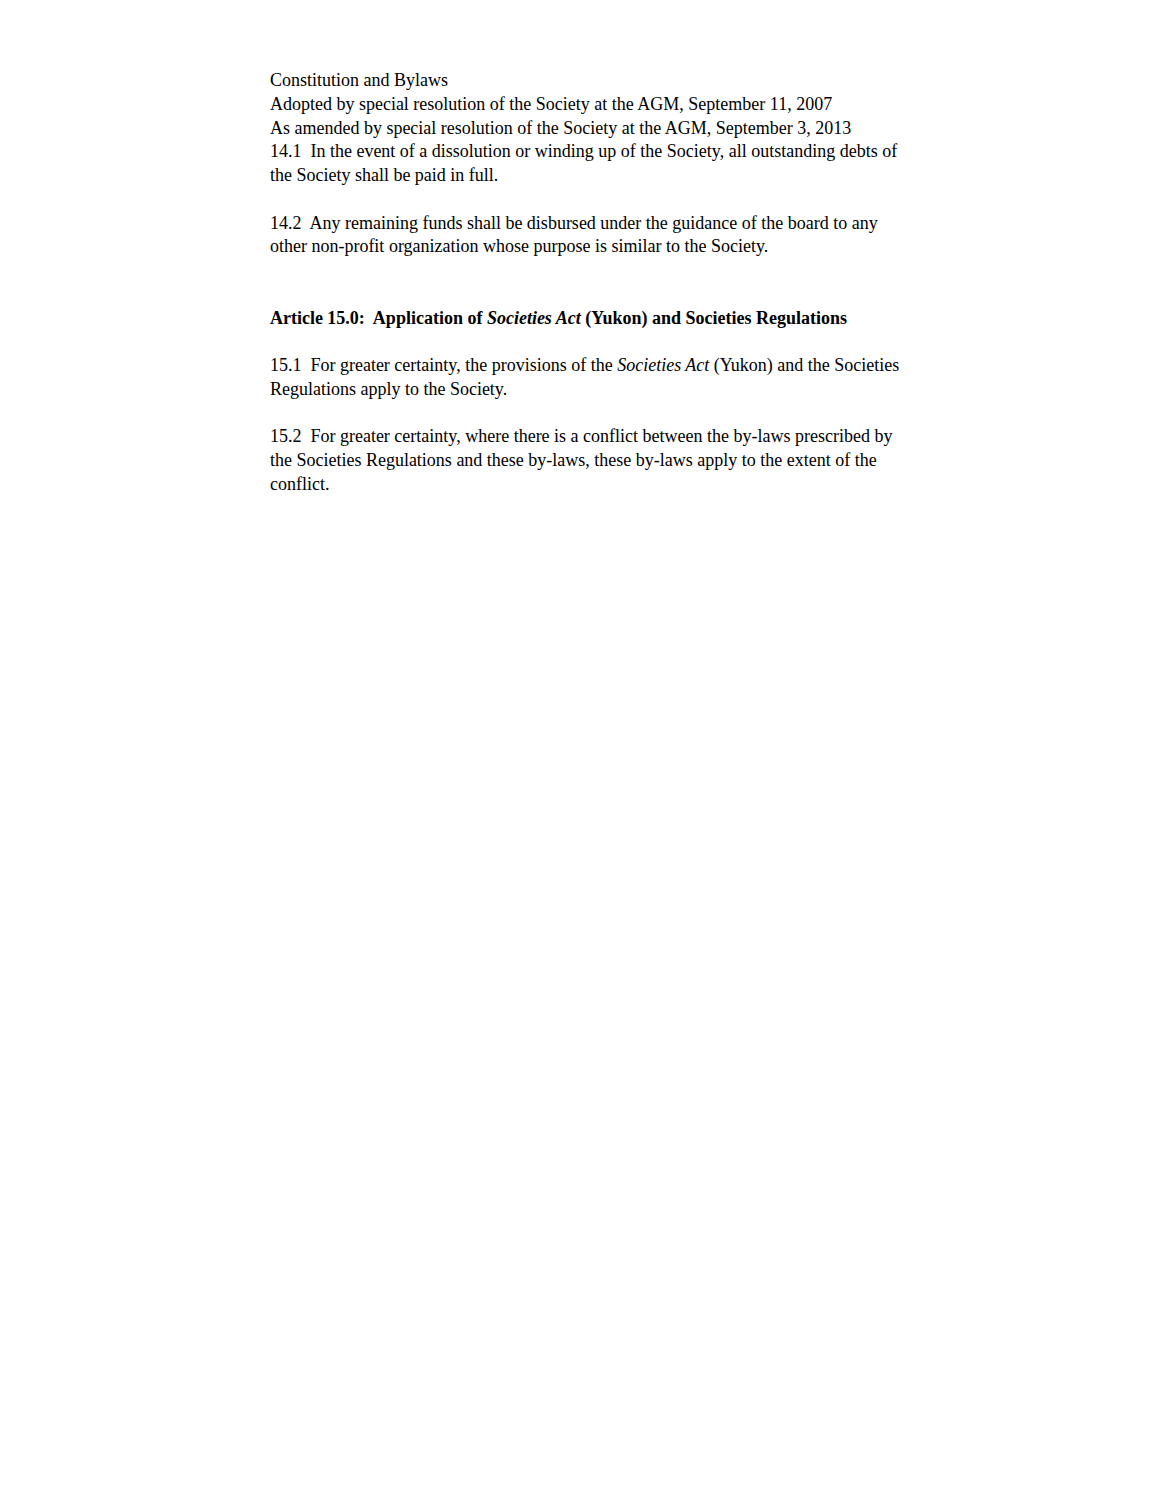Constitution and Bylaws
Adopted by special resolution of the Society at the AGM, September 11, 2007
As amended by special resolution of the Society at the AGM, September 3, 2013
14.1 In the event of a dissolution or winding up of the Society, all outstanding debts of the Society shall be paid in full.
14.2 Any remaining funds shall be disbursed under the guidance of the board to any other non-profit organization whose purpose is similar to the Society.
Article 15.0: Application of Societies Act (Yukon) and Societies Regulations
15.1 For greater certainty, the provisions of the Societies Act (Yukon) and the Societies Regulations apply to the Society.
15.2 For greater certainty, where there is a conflict between the by-laws prescribed by the Societies Regulations and these by-laws, these by-laws apply to the extent of the conflict.